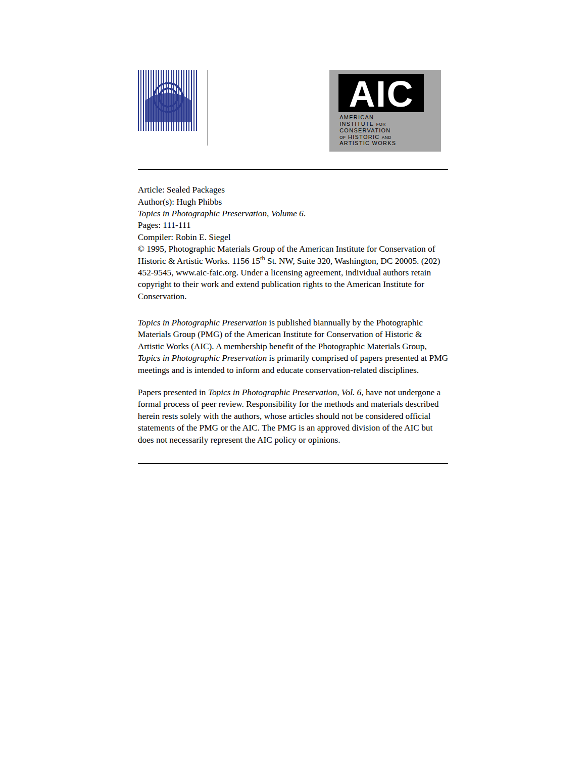AIC
American
Institute for
Conservation
of Historic and
Artistic Works
Article: Sealed Packages
Author(s): Hugh Phibbs
Topics in Photographic Preservation, Volume 6.
Pages: 111-111
Compiler: Robin E. Siegel
© 1995, Photographic Materials Group of the American Institute for Conservation of Historic & Artistic Works. 1156 15th St. NW, Suite 320, Washington, DC 20005. (202) 452-9545, www.aic-faic.org. Under a licensing agreement, individual authors retain copyright to their work and extend publication rights to the American Institute for Conservation.
Topics in Photographic Preservation is published biannually by the Photographic Materials Group (PMG) of the American Institute for Conservation of Historic & Artistic Works (AIC). A membership benefit of the Photographic Materials Group, Topics in Photographic Preservation is primarily comprised of papers presented at PMG meetings and is intended to inform and educate conservation-related disciplines.
Papers presented in Topics in Photographic Preservation, Vol. 6, have not undergone a formal process of peer review. Responsibility for the methods and materials described herein rests solely with the authors, whose articles should not be considered official statements of the PMG or the AIC. The PMG is an approved division of the AIC but does not necessarily represent the AIC policy or opinions.